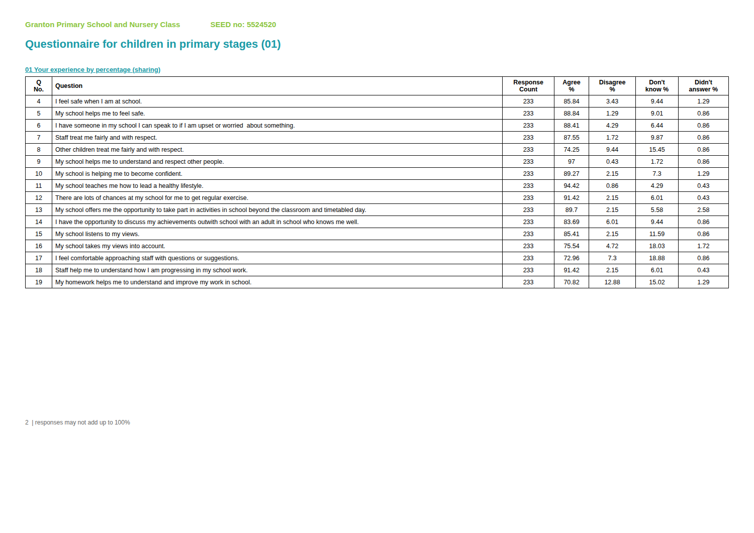Granton Primary School and Nursery Class SEED no: 5524520
Questionnaire for children in primary stages (01)
01 Your experience by percentage (sharing)
| Q No. | Question | Response Count | Agree % | Disagree % | Don't know % | Didn't answer % |
| --- | --- | --- | --- | --- | --- | --- |
| 4 | I feel safe when I am at school. | 233 | 85.84 | 3.43 | 9.44 | 1.29 |
| 5 | My school helps me to feel safe. | 233 | 88.84 | 1.29 | 9.01 | 0.86 |
| 6 | I have someone in my school I can speak to if I am upset or worried about something. | 233 | 88.41 | 4.29 | 6.44 | 0.86 |
| 7 | Staff treat me fairly and with respect. | 233 | 87.55 | 1.72 | 9.87 | 0.86 |
| 8 | Other children treat me fairly and with respect. | 233 | 74.25 | 9.44 | 15.45 | 0.86 |
| 9 | My school helps me to understand and respect other people. | 233 | 97 | 0.43 | 1.72 | 0.86 |
| 10 | My school is helping me to become confident. | 233 | 89.27 | 2.15 | 7.3 | 1.29 |
| 11 | My school teaches me how to lead a healthy lifestyle. | 233 | 94.42 | 0.86 | 4.29 | 0.43 |
| 12 | There are lots of chances at my school for me to get regular exercise. | 233 | 91.42 | 2.15 | 6.01 | 0.43 |
| 13 | My school offers me the opportunity to take part in activities in school beyond the classroom and timetabled day. | 233 | 89.7 | 2.15 | 5.58 | 2.58 |
| 14 | I have the opportunity to discuss my achievements outwith school with an adult in school who knows me well. | 233 | 83.69 | 6.01 | 9.44 | 0.86 |
| 15 | My school listens to my views. | 233 | 85.41 | 2.15 | 11.59 | 0.86 |
| 16 | My school takes my views into account. | 233 | 75.54 | 4.72 | 18.03 | 1.72 |
| 17 | I feel comfortable approaching staff with questions or suggestions. | 233 | 72.96 | 7.3 | 18.88 | 0.86 |
| 18 | Staff help me to understand how I am progressing in my school work. | 233 | 91.42 | 2.15 | 6.01 | 0.43 |
| 19 | My homework helps me to understand and improve my work in school. | 233 | 70.82 | 12.88 | 15.02 | 1.29 |
2 | responses may not add up to 100%